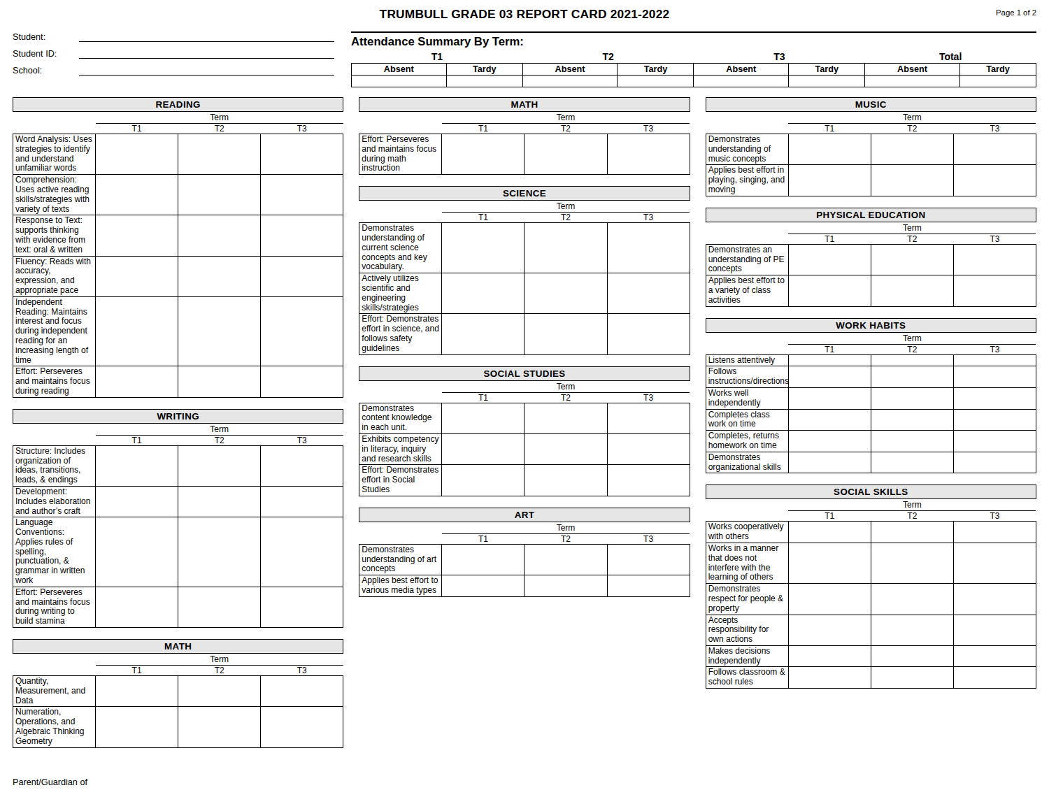TRUMBULL GRADE 03 REPORT CARD 2021-2022
Page 1 of 2
Student:
Student ID:
School:
Attendance Summary By Term:
| T1 | T2 | T3 | Total |
| Absent | Tardy | Absent | Tardy | Absent | Tardy | Absent | Tardy |
| READING |
| --- |
| | Term |
| | T1 | T2 | T3 |
| Word Analysis: Uses strategies to identify and understand unfamiliar words | | | |
| Comprehension: Uses active reading skills/strategies with variety of texts | | | |
| Response to Text: supports thinking with evidence from text: oral & written | | | |
| Fluency: Reads with accuracy, expression, and appropriate pace | | | |
| Independent Reading: Maintains interest and focus during independent reading for an increasing length of time | | | |
| Effort: Perseveres and maintains focus during reading | | | |
| WRITING |
| --- |
| | Term |
| | T1 | T2 | T3 |
| Structure: Includes organization of ideas, transitions, leads, & endings | | | |
| Development: Includes elaboration and author’s craft | | | |
| Language Conventions: Applies rules of spelling, punctuation, & grammar in written work | | | |
| Effort: Perseveres and maintains focus during writing to build stamina | | | |
| MATH |
| --- |
| | Term |
| | T1 | T2 | T3 |
| Quantity, Measurement, and Data | | | |
| Numeration, Operations, and Algebraic Thinking Geometry | | | |
| MATH |
| --- |
| | Term |
| | T1 | T2 | T3 |
| Effort: Perseveres and maintains focus during math instruction | | | |
| SCIENCE |
| --- |
| | Term |
| | T1 | T2 | T3 |
| Demonstrates understanding of current science concepts and key vocabulary. | | | |
| Actively utilizes scientific and engineering skills/strategies | | | |
| Effort: Demonstrates effort in science, and follows safety guidelines | | | |
| SOCIAL STUDIES |
| --- |
| | Term |
| | T1 | T2 | T3 |
| Demonstrates content knowledge in each unit. | | | |
| Exhibits competency in literacy, inquiry and research skills | | | |
| Effort: Demonstrates effort in Social Studies | | | |
| ART |
| --- |
| | Term |
| | T1 | T2 | T3 |
| Demonstrates understanding of art concepts | | | |
| Applies best effort to various media types | | | |
| MUSIC |
| --- |
| | Term |
| | T1 | T2 | T3 |
| Demonstrates understanding of music concepts | | | |
| Applies best effort in playing, singing, and moving | | | |
| PHYSICAL EDUCATION |
| --- |
| | Term |
| | T1 | T2 | T3 |
| Demonstrates an understanding of PE concepts | | | |
| Applies best effort to a variety of class activities | | | |
| WORK HABITS |
| --- |
| | Term |
| | T1 | T2 | T3 |
| Listens attentively | | | |
| Follows instructions/directions | | | |
| Works well independently | | | |
| Completes class work on time | | | |
| Completes, returns homework on time | | | |
| Demonstrates organizational skills | | | |
| SOCIAL SKILLS |
| --- |
| | Term |
| | T1 | T2 | T3 |
| Works cooperatively with others | | | |
| Works in a manner that does not interfere with the learning of others | | | |
| Demonstrates respect for people & property | | | |
| Accepts responsibility for own actions | | | |
| Makes decisions independently | | | |
| Follows classroom & school rules | | | |
Parent/Guardian of